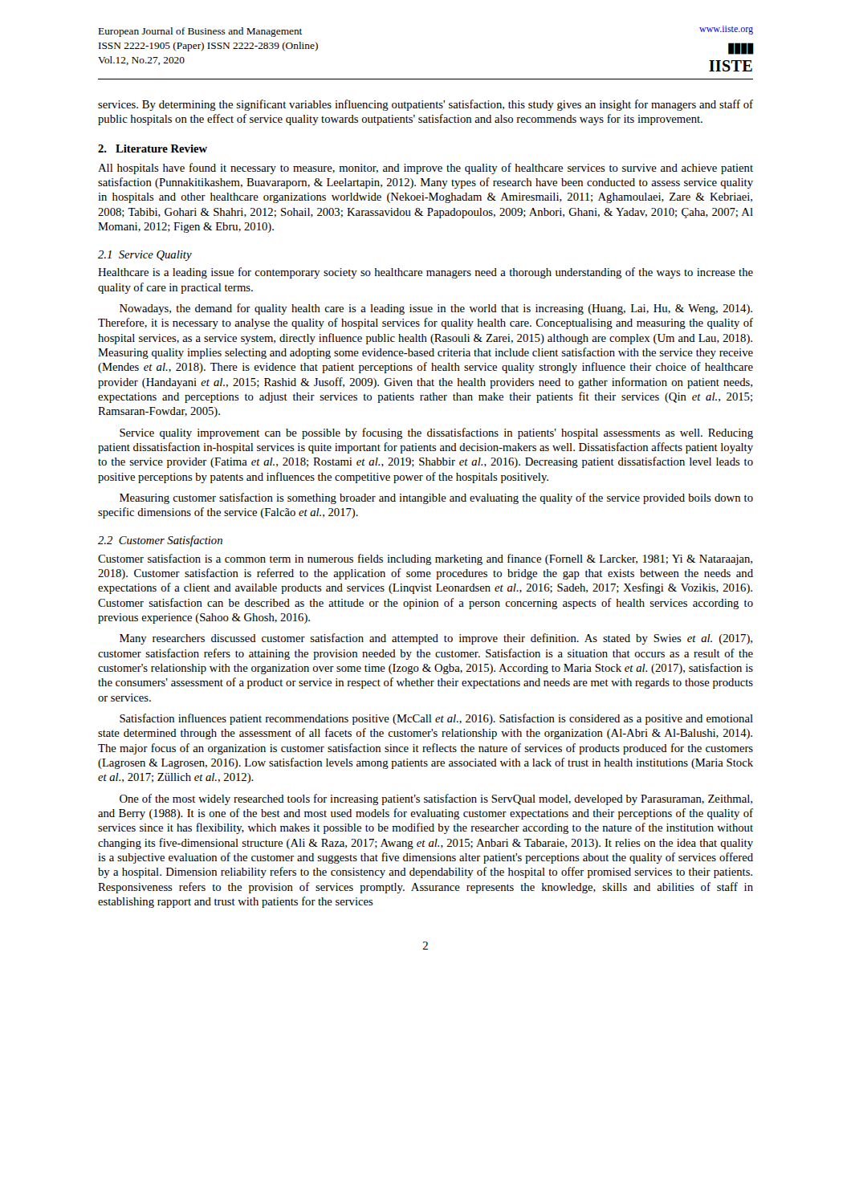European Journal of Business and Management
ISSN 2222-1905 (Paper) ISSN 2222-2839 (Online)
Vol.12, No.27, 2020
www.iiste.org
▮▮▮▮
IISTE
services. By determining the significant variables influencing outpatients' satisfaction, this study gives an insight for managers and staff of public hospitals on the effect of service quality towards outpatients' satisfaction and also recommends ways for its improvement.
2. Literature Review
All hospitals have found it necessary to measure, monitor, and improve the quality of healthcare services to survive and achieve patient satisfaction (Punnakitikashem, Buavaraporn, & Leelartapin, 2012). Many types of research have been conducted to assess service quality in hospitals and other healthcare organizations worldwide (Nekoei-Moghadam & Amiresmaili, 2011; Aghamoulaei, Zare & Kebriaei, 2008; Tabibi, Gohari & Shahri, 2012; Sohail, 2003; Karassavidou & Papadopoulos, 2009; Anbori, Ghani, & Yadav, 2010; Çaha, 2007; Al Momani, 2012; Figen & Ebru, 2010).
2.1 Service Quality
Healthcare is a leading issue for contemporary society so healthcare managers need a thorough understanding of the ways to increase the quality of care in practical terms.
Nowadays, the demand for quality health care is a leading issue in the world that is increasing (Huang, Lai, Hu, & Weng, 2014). Therefore, it is necessary to analyse the quality of hospital services for quality health care. Conceptualising and measuring the quality of hospital services, as a service system, directly influence public health (Rasouli & Zarei, 2015) although are complex (Um and Lau, 2018). Measuring quality implies selecting and adopting some evidence-based criteria that include client satisfaction with the service they receive (Mendes et al., 2018). There is evidence that patient perceptions of health service quality strongly influence their choice of healthcare provider (Handayani et al., 2015; Rashid & Jusoff, 2009). Given that the health providers need to gather information on patient needs, expectations and perceptions to adjust their services to patients rather than make their patients fit their services (Qin et al., 2015; Ramsaran-Fowdar, 2005).
Service quality improvement can be possible by focusing the dissatisfactions in patients' hospital assessments as well. Reducing patient dissatisfaction in-hospital services is quite important for patients and decision-makers as well. Dissatisfaction affects patient loyalty to the service provider (Fatima et al., 2018; Rostami et al., 2019; Shabbir et al., 2016). Decreasing patient dissatisfaction level leads to positive perceptions by patents and influences the competitive power of the hospitals positively.
Measuring customer satisfaction is something broader and intangible and evaluating the quality of the service provided boils down to specific dimensions of the service (Falcão et al., 2017).
2.2 Customer Satisfaction
Customer satisfaction is a common term in numerous fields including marketing and finance (Fornell & Larcker, 1981; Yi & Nataraajan, 2018). Customer satisfaction is referred to the application of some procedures to bridge the gap that exists between the needs and expectations of a client and available products and services (Linqvist Leonardsen et al., 2016; Sadeh, 2017; Xesfingi & Vozikis, 2016). Customer satisfaction can be described as the attitude or the opinion of a person concerning aspects of health services according to previous experience (Sahoo & Ghosh, 2016).
Many researchers discussed customer satisfaction and attempted to improve their definition. As stated by Swies et al. (2017), customer satisfaction refers to attaining the provision needed by the customer. Satisfaction is a situation that occurs as a result of the customer's relationship with the organization over some time (Izogo & Ogba, 2015). According to Maria Stock et al. (2017), satisfaction is the consumers' assessment of a product or service in respect of whether their expectations and needs are met with regards to those products or services.
Satisfaction influences patient recommendations positive (McCall et al., 2016). Satisfaction is considered as a positive and emotional state determined through the assessment of all facets of the customer's relationship with the organization (Al-Abri & Al-Balushi, 2014). The major focus of an organization is customer satisfaction since it reflects the nature of services of products produced for the customers (Lagrosen & Lagrosen, 2016). Low satisfaction levels among patients are associated with a lack of trust in health institutions (Maria Stock et al., 2017; Züllich et al., 2012).
One of the most widely researched tools for increasing patient's satisfaction is ServQual model, developed by Parasuraman, Zeithmal, and Berry (1988). It is one of the best and most used models for evaluating customer expectations and their perceptions of the quality of services since it has flexibility, which makes it possible to be modified by the researcher according to the nature of the institution without changing its five-dimensional structure (Ali & Raza, 2017; Awang et al., 2015; Anbari & Tabaraie, 2013). It relies on the idea that quality is a subjective evaluation of the customer and suggests that five dimensions alter patient's perceptions about the quality of services offered by a hospital. Dimension reliability refers to the consistency and dependability of the hospital to offer promised services to their patients. Responsiveness refers to the provision of services promptly. Assurance represents the knowledge, skills and abilities of staff in establishing rapport and trust with patients for the services
2